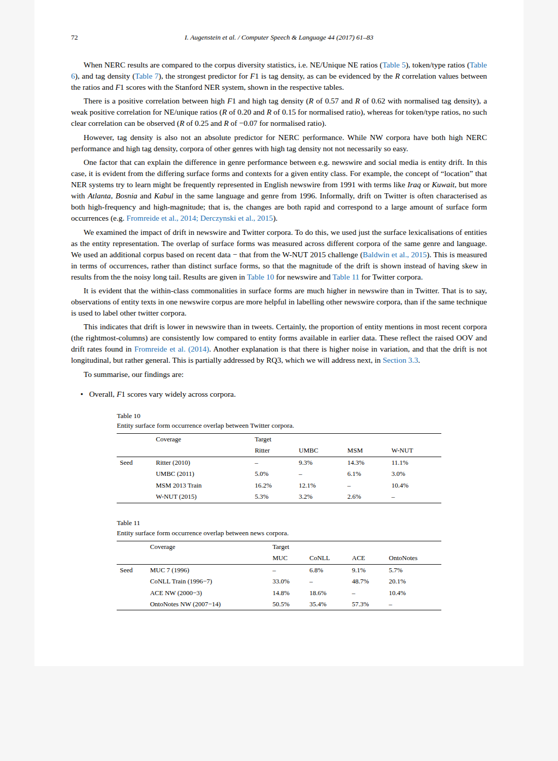72
I. Augenstein et al. / Computer Speech & Language 44 (2017) 61–83
When NERC results are compared to the corpus diversity statistics, i.e. NE/Unique NE ratios (Table 5), token/type ratios (Table 6), and tag density (Table 7), the strongest predictor for F1 is tag density, as can be evidenced by the R correlation values between the ratios and F1 scores with the Stanford NER system, shown in the respective tables.
There is a positive correlation between high F1 and high tag density (R of 0.57 and R of 0.62 with normalised tag density), a weak positive correlation for NE/unique ratios (R of 0.20 and R of 0.15 for normalised ratio), whereas for token/type ratios, no such clear correlation can be observed (R of 0.25 and R of −0.07 for normalised ratio).
However, tag density is also not an absolute predictor for NERC performance. While NW corpora have both high NERC performance and high tag density, corpora of other genres with high tag density not not necessarily so easy.
One factor that can explain the difference in genre performance between e.g. newswire and social media is entity drift. In this case, it is evident from the differing surface forms and contexts for a given entity class. For example, the concept of “location” that NER systems try to learn might be frequently represented in English newswire from 1991 with terms like Iraq or Kuwait, but more with Atlanta, Bosnia and Kabul in the same language and genre from 1996. Informally, drift on Twitter is often characterised as both high-frequency and high-magnitude; that is, the changes are both rapid and correspond to a large amount of surface form occurrences (e.g. Fromreide et al., 2014; Derczynski et al., 2015).
We examined the impact of drift in newswire and Twitter corpora. To do this, we used just the surface lexicalisations of entities as the entity representation. The overlap of surface forms was measured across different corpora of the same genre and language. We used an additional corpus based on recent data − that from the W-NUT 2015 challenge (Baldwin et al., 2015). This is measured in terms of occurrences, rather than distinct surface forms, so that the magnitude of the drift is shown instead of having skew in results from the the noisy long tail. Results are given in Table 10 for newswire and Table 11 for Twitter corpora.
It is evident that the within-class commonalities in surface forms are much higher in newswire than in Twitter. That is to say, observations of entity texts in one newswire corpus are more helpful in labelling other newswire corpora, than if the same technique is used to label other twitter corpora.
This indicates that drift is lower in newswire than in tweets. Certainly, the proportion of entity mentions in most recent corpora (the rightmost-columns) are consistently low compared to entity forms available in earlier data. These reflect the raised OOV and drift rates found in Fromreide et al. (2014). Another explanation is that there is higher noise in variation, and that the drift is not longitudinal, but rather general. This is partially addressed by RQ3, which we will address next, in Section 3.3.
To summarise, our findings are:
Overall, F1 scores vary widely across corpora.
Table 10
Entity surface form occurrence overlap between Twitter corpora.
| | Coverage | Target |
| --- | --- | --- |
| | | Ritter | UMBC | MSM | W-NUT |
| Seed | Ritter (2010) | – | 9.3% | 14.3% | 11.1% |
| | UMBC (2011) | 5.0% | – | 6.1% | 3.0% |
| | MSM 2013 Train | 16.2% | 12.1% | – | 10.4% |
| | W-NUT (2015) | 5.3% | 3.2% | 2.6% | – |
Table 11
Entity surface form occurrence overlap between news corpora.
| | Coverage | Target |
| --- | --- | --- |
| | | MUC | CoNLL | ACE | OntoNotes |
| Seed | MUC 7 (1996) | – | 6.8% | 9.1% | 5.7% |
| | CoNLL Train (1996−7) | 33.0% | – | 48.7% | 20.1% |
| | ACE NW (2000−3) | 14.8% | 18.6% | – | 10.4% |
| | OntoNotes NW (2007−14) | 50.5% | 35.4% | 57.3% | – |